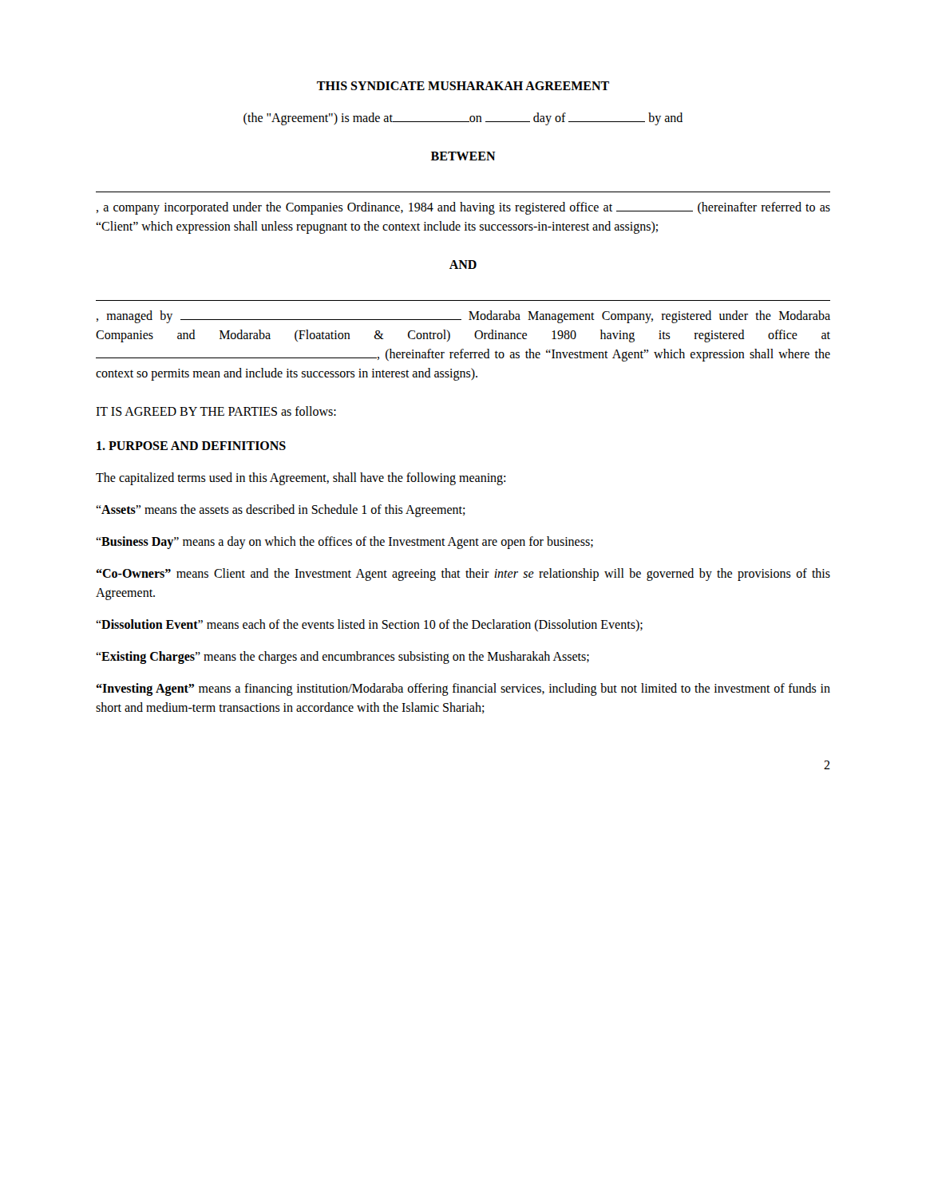This Syndicate Musharakah Agreement
(the "Agreement") is made at on day of by and
Between
, a company incorporated under the Companies Ordinance, 1984 and having its registered office at (hereinafter referred to as “Client” which expression shall unless repugnant to the context include its successors-in-interest and assigns);
And
, managed by Modaraba Management Company, registered under the Modaraba Companies and Modaraba (Floatation & Control) Ordinance 1980 having its registered office at , (hereinafter referred to as the “Investment Agent” which expression shall where the context so permits mean and include its successors in interest and assigns).
IT IS AGREED BY THE PARTIES as follows:
1. PURPOSE AND DEFINITIONS
The capitalized terms used in this Agreement, shall have the following meaning:
“Assets” means the assets as described in Schedule 1 of this Agreement;
“Business Day” means a day on which the offices of the Investment Agent are open for business;
“Co-Owners” means Client and the Investment Agent agreeing that their inter se relationship will be governed by the provisions of this Agreement.
“Dissolution Event” means each of the events listed in Section 10 of the Declaration (Dissolution Events);
“Existing Charges” means the charges and encumbrances subsisting on the Musharakah Assets;
“Investing Agent” means a financing institution/Modaraba offering financial services, including but not limited to the investment of funds in short and medium-term transactions in accordance with the Islamic Shariah;
2